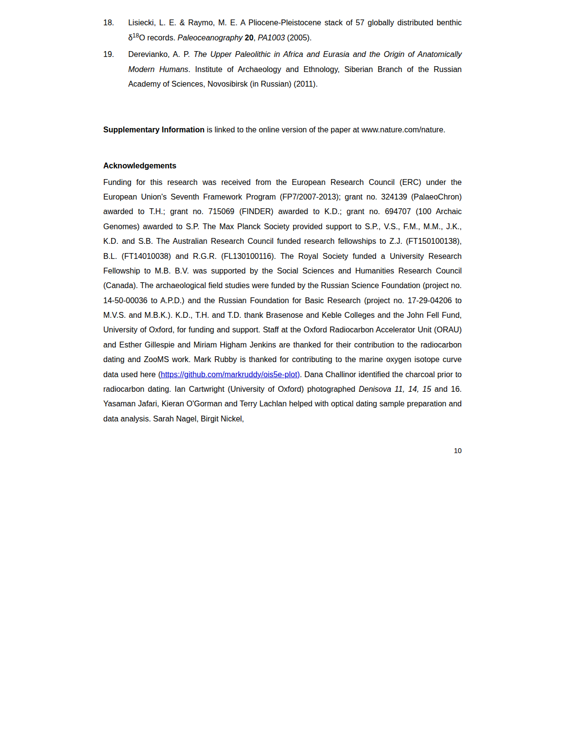18. Lisiecki, L. E. & Raymo, M. E. A Pliocene-Pleistocene stack of 57 globally distributed benthic δ18O records. Paleoceanography 20, PA1003 (2005).
19. Derevianko, A. P. The Upper Paleolithic in Africa and Eurasia and the Origin of Anatomically Modern Humans. Institute of Archaeology and Ethnology, Siberian Branch of the Russian Academy of Sciences, Novosibirsk (in Russian) (2011).
Supplementary Information is linked to the online version of the paper at www.nature.com/nature.
Acknowledgements
Funding for this research was received from the European Research Council (ERC) under the European Union's Seventh Framework Program (FP7/2007-2013); grant no. 324139 (PalaeoChron) awarded to T.H.; grant no. 715069 (FINDER) awarded to K.D.; grant no. 694707 (100 Archaic Genomes) awarded to S.P. The Max Planck Society provided support to S.P., V.S., F.M., M.M., J.K., K.D. and S.B. The Australian Research Council funded research fellowships to Z.J. (FT150100138), B.L. (FT14010038) and R.G.R. (FL130100116). The Royal Society funded a University Research Fellowship to M.B. B.V. was supported by the Social Sciences and Humanities Research Council (Canada). The archaeological field studies were funded by the Russian Science Foundation (project no. 14-50-00036 to A.P.D.) and the Russian Foundation for Basic Research (project no. 17-29-04206 to M.V.S. and M.B.K.). K.D., T.H. and T.D. thank Brasenose and Keble Colleges and the John Fell Fund, University of Oxford, for funding and support. Staff at the Oxford Radiocarbon Accelerator Unit (ORAU) and Esther Gillespie and Miriam Higham Jenkins are thanked for their contribution to the radiocarbon dating and ZooMS work. Mark Rubby is thanked for contributing to the marine oxygen isotope curve data used here (https://github.com/markruddy/ois5e-plot). Dana Challinor identified the charcoal prior to radiocarbon dating. Ian Cartwright (University of Oxford) photographed Denisova 11, 14, 15 and 16. Yasaman Jafari, Kieran O'Gorman and Terry Lachlan helped with optical dating sample preparation and data analysis. Sarah Nagel, Birgit Nickel,
10